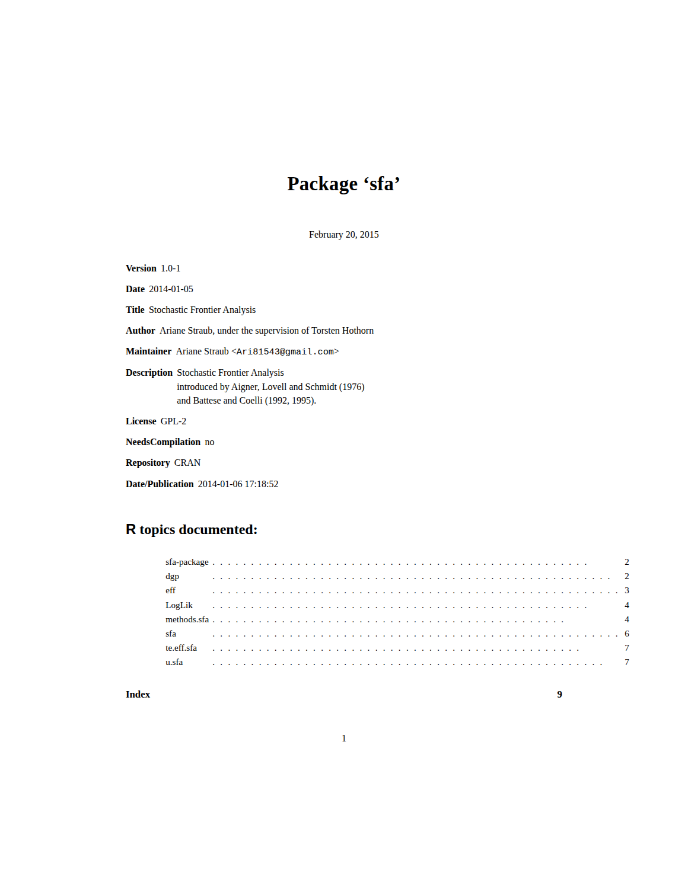Package ‘sfa’
February 20, 2015
Version
1.0-1
Date
2014-01-05
Title
Stochastic Frontier Analysis
Author
Ariane Straub, under the supervision of Torsten Hothorn
Maintainer
Ariane Straub <Ari81543@gmail.com>
Description
Stochastic Frontier Analysis
introduced by Aigner, Lovell and Schmidt (1976)
and Battese and Coelli (1992, 1995).
License
GPL-2
NeedsCompilation
no
Repository
CRAN
Date/Publication
2014-01-06 17:18:52
R topics documented:
| sfa-package | . . . . . . . . . . . . . . . . . . . . . . . . . . . . . . . . . . . . . . . . . . . . . . . . . | 2 |
| dgp | . . . . . . . . . . . . . . . . . . . . . . . . . . . . . . . . . . . . . . . . . . . . . . . . . . . . | 2 |
| eff | . . . . . . . . . . . . . . . . . . . . . . . . . . . . . . . . . . . . . . . . . . . . . . . . . . . . . | 3 |
| LogLik | . . . . . . . . . . . . . . . . . . . . . . . . . . . . . . . . . . . . . . . . . . . . . . . . . | 4 |
| methods.sfa | . . . . . . . . . . . . . . . . . . . . . . . . . . . . . . . . . . . . . . . . . . . . . . | 4 |
| sfa | . . . . . . . . . . . . . . . . . . . . . . . . . . . . . . . . . . . . . . . . . . . . . . . . . . . . . | 6 |
| te.eff.sfa | . . . . . . . . . . . . . . . . . . . . . . . . . . . . . . . . . . . . . . . . . . . . . . . . | 7 |
| u.sfa | . . . . . . . . . . . . . . . . . . . . . . . . . . . . . . . . . . . . . . . . . . . . . . . . . . . | 7 |
Index 9
1